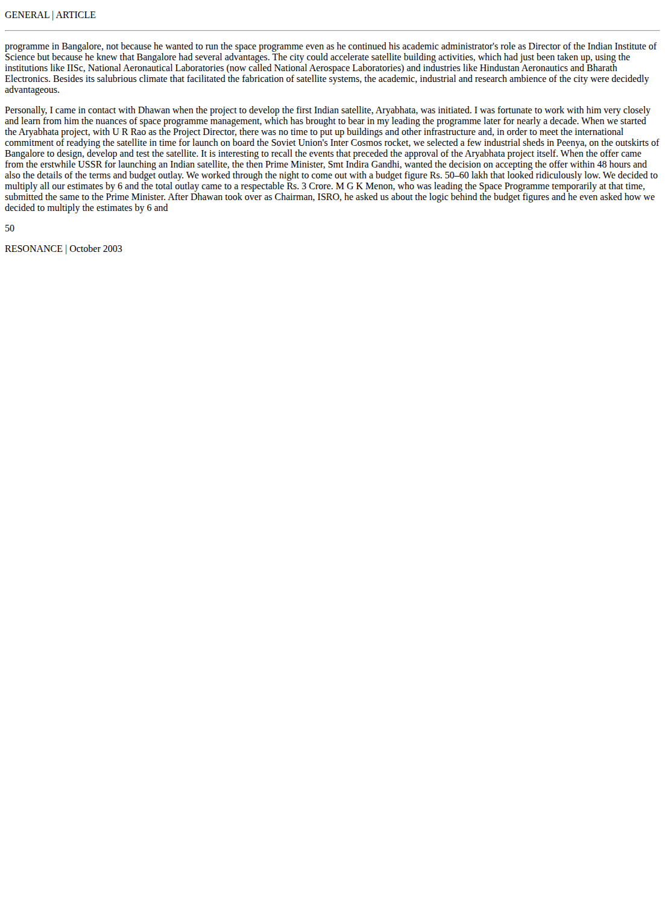GENERAL | ARTICLE
programme in Bangalore, not because he wanted to run the space programme even as he continued his academic administrator's role as Director of the Indian Institute of Science but because he knew that Bangalore had several advantages. The city could accelerate satellite building activities, which had just been taken up, using the institutions like IISc, National Aeronautical Laboratories (now called National Aerospace Laboratories) and industries like Hindustan Aeronautics and Bharath Electronics. Besides its salubrious climate that facilitated the fabrication of satellite systems, the academic, industrial and research ambience of the city were decidedly advantageous.
Personally, I came in contact with Dhawan when the project to develop the first Indian satellite, Aryabhata, was initiated. I was fortunate to work with him very closely and learn from him the nuances of space programme management, which has brought to bear in my leading the programme later for nearly a decade. When we started the Aryabhata project, with U R Rao as the Project Director, there was no time to put up buildings and other infrastructure and, in order to meet the international commitment of readying the satellite in time for launch on board the Soviet Union's Inter Cosmos rocket, we selected a few industrial sheds in Peenya, on the outskirts of Bangalore to design, develop and test the satellite. It is interesting to recall the events that preceded the approval of the Aryabhata project itself. When the offer came from the erstwhile USSR for launching an Indian satellite, the then Prime Minister, Smt Indira Gandhi, wanted the decision on accepting the offer within 48 hours and also the details of the terms and budget outlay. We worked through the night to come out with a budget figure Rs. 50–60 lakh that looked ridiculously low. We decided to multiply all our estimates by 6 and the total outlay came to a respectable Rs. 3 Crore. M G K Menon, who was leading the Space Programme temporarily at that time, submitted the same to the Prime Minister. After Dhawan took over as Chairman, ISRO, he asked us about the logic behind the budget figures and he even asked how we decided to multiply the estimates by 6 and
50
RESONANCE | October 2003